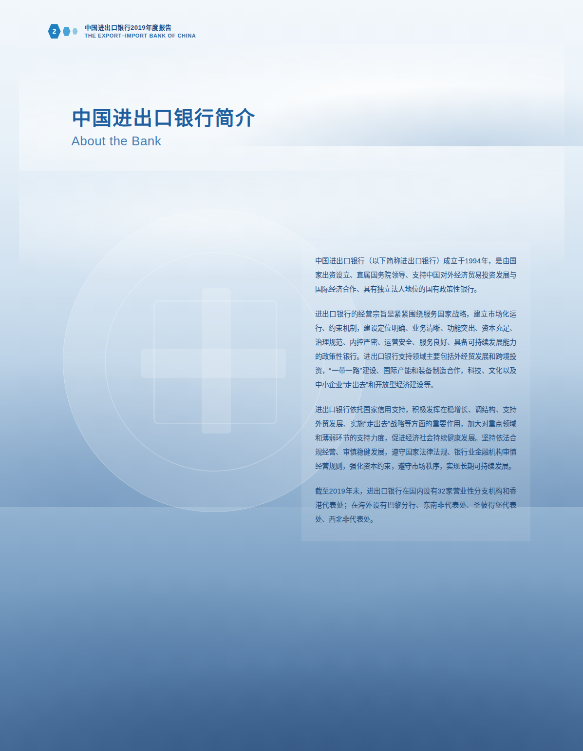2
中国进出口银行2019年度报告
THE EXPORT–IMPORT BANK OF CHINA
中国进出口银行简介
About the Bank
中国进出口银行（以下简称进出口银行）成立于1994年，是由国家出资设立、直属国务院领导、支持中国对外经济贸易投资发展与国际经济合作、具有独立法人地位的国有政策性银行。
进出口银行的经营宗旨是紧紧围绕服务国家战略，建立市场化运行、约束机制，建设定位明确、业务清晰、功能突出、资本充足、治理规范、内控严密、运营安全、服务良好、具备可持续发展能力的政策性银行。进出口银行支持领域主要包括外经贸发展和跨境投资，“一带一路”建设、国际产能和装备制造合作，科技、文化以及中小企业“走出去”和开放型经济建设等。
进出口银行依托国家信用支持，积极发挥在稳增长、调结构、支持外贸发展、实施“走出去”战略等方面的重要作用，加大对重点领域和薄弱环节的支持力度，促进经济社会持续健康发展。坚持依法合规经营、审慎稳健发展，遵守国家法律法规、银行业金融机构审慎经营规则，强化资本约束，遵守市场秩序，实现长期可持续发展。
截至2019年末，进出口银行在国内设有32家营业性分支机构和香港代表处；在海外设有巴黎分行、东南非代表处、圣彼得堡代表处、西北非代表处。